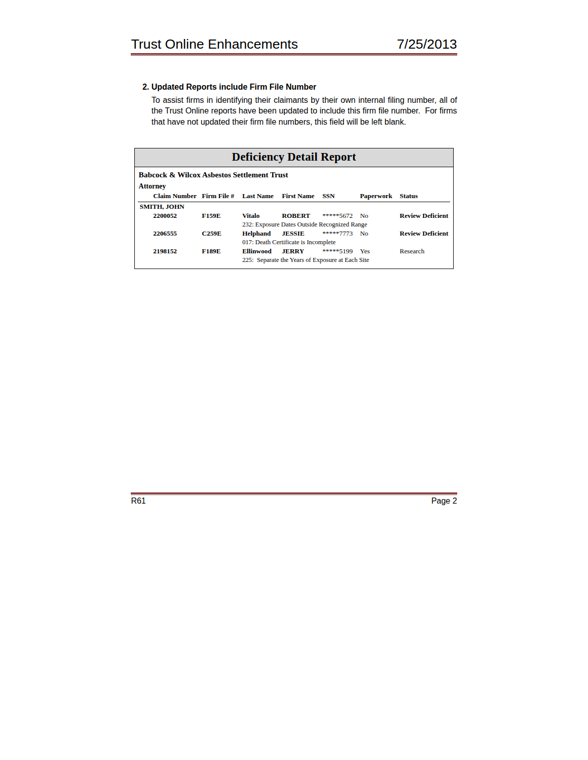Trust Online Enhancements
7/25/2013
Updated Reports include Firm File Number
To assist firms in identifying their claimants by their own internal filing number, all of the Trust Online reports have been updated to include this firm file number. For firms that have not updated their firm file numbers, this field will be left blank.
Deficiency Detail Report
Babcock & Wilcox Asbestos Settlement Trust
Attorney
| Claim Number | Firm File # | Last Name | First Name | SSN | Paperwork | Status |
| --- | --- | --- | --- | --- | --- | --- |
| SMITH, JOHN |
| 2200052 | F159E | Vitalo | ROBERT | *****5672 | No | Review Deficient |
| | | 232: Exposure Dates Outside Recognized Range |
| 2206555 | C259E | Helphand | JESSIE | *****7773 | No | Review Deficient |
| | | 017: Death Certificate is Incomplete |
| 2198152 | F189E | Ellinwood | JERRY | *****5199 | Yes | Research |
| | | 225: Separate the Years of Exposure at Each Site |
R61
Page 2